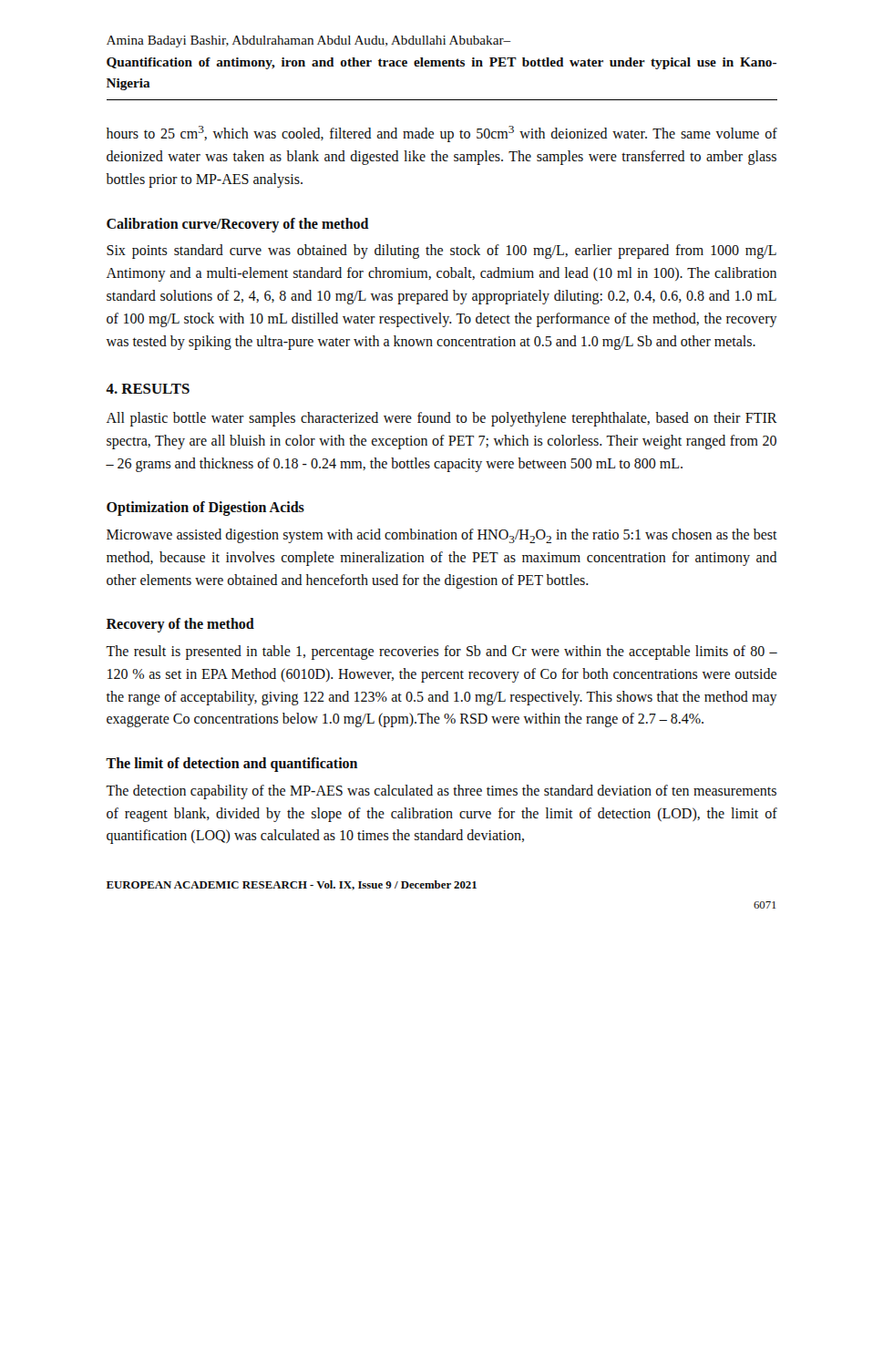Amina Badayi Bashir, Abdulrahaman Abdul Audu, Abdullahi Abubakar–
Quantification of antimony, iron and other trace elements in PET bottled water under typical use in Kano-Nigeria
hours to 25 cm3, which was cooled, filtered and made up to 50cm3 with deionized water. The same volume of deionized water was taken as blank and digested like the samples. The samples were transferred to amber glass bottles prior to MP-AES analysis.
Calibration curve/Recovery of the method
Six points standard curve was obtained by diluting the stock of 100 mg/L, earlier prepared from 1000 mg/L Antimony and a multi-element standard for chromium, cobalt, cadmium and lead (10 ml in 100). The calibration standard solutions of 2, 4, 6, 8 and 10 mg/L was prepared by appropriately diluting: 0.2, 0.4, 0.6, 0.8 and 1.0 mL of 100 mg/L stock with 10 mL distilled water respectively. To detect the performance of the method, the recovery was tested by spiking the ultra-pure water with a known concentration at 0.5 and 1.0 mg/L Sb and other metals.
4. RESULTS
All plastic bottle water samples characterized were found to be polyethylene terephthalate, based on their FTIR spectra, They are all bluish in color with the exception of PET 7; which is colorless. Their weight ranged from 20 – 26 grams and thickness of 0.18 - 0.24 mm, the bottles capacity were between 500 mL to 800 mL.
Optimization of Digestion Acids
Microwave assisted digestion system with acid combination of HNO3/H2O2 in the ratio 5:1 was chosen as the best method, because it involves complete mineralization of the PET as maximum concentration for antimony and other elements were obtained and henceforth used for the digestion of PET bottles.
Recovery of the method
The result is presented in table 1, percentage recoveries for Sb and Cr were within the acceptable limits of 80 – 120 % as set in EPA Method (6010D). However, the percent recovery of Co for both concentrations were outside the range of acceptability, giving 122 and 123% at 0.5 and 1.0 mg/L respectively. This shows that the method may exaggerate Co concentrations below 1.0 mg/L (ppm).The % RSD were within the range of 2.7 – 8.4%.
The limit of detection and quantification
The detection capability of the MP-AES was calculated as three times the standard deviation of ten measurements of reagent blank, divided by the slope of the calibration curve for the limit of detection (LOD), the limit of quantification (LOQ) was calculated as 10 times the standard deviation,
EUROPEAN ACADEMIC RESEARCH - Vol. IX, Issue 9 / December 2021
6071